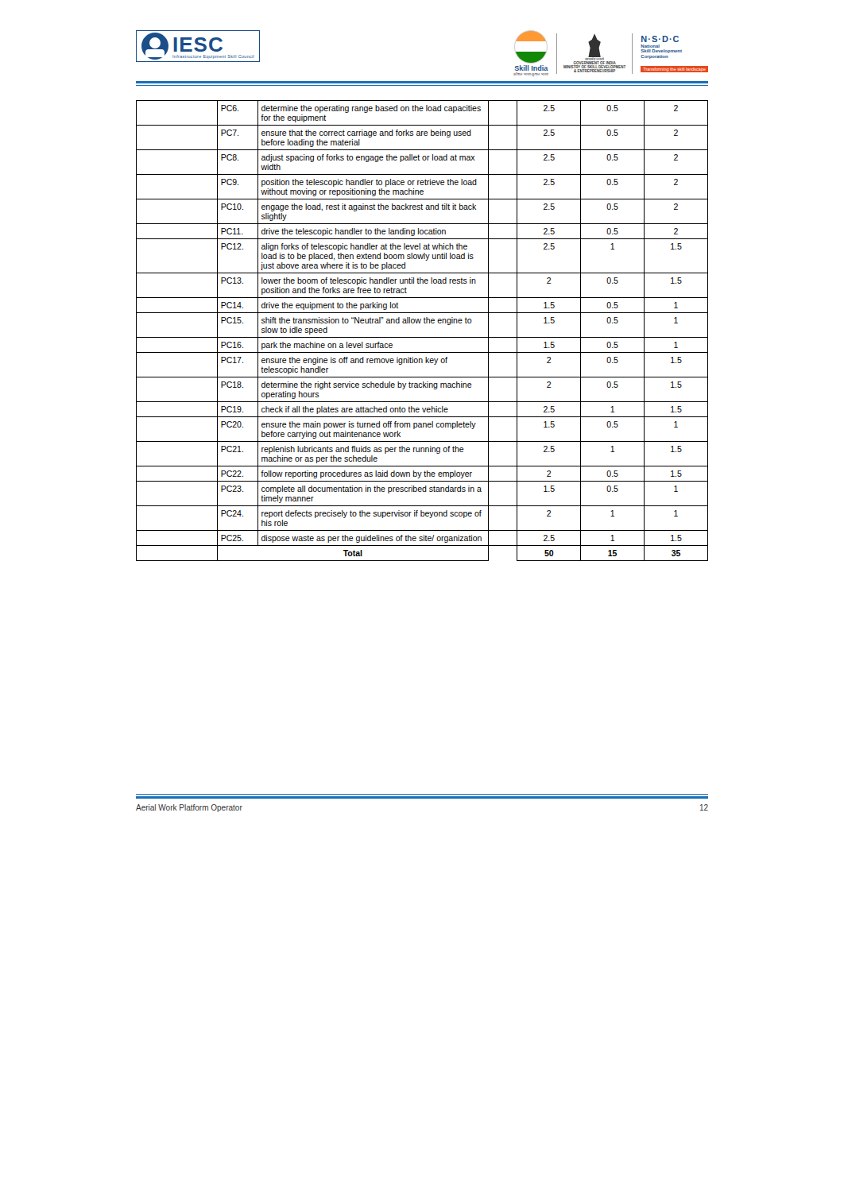IESC
Infrastructure Equipment Skill Council
Skill India
कौशल भारत-कुशल भारत
सत्यमेव जयते
GOVERNMENT OF INDIA
MINISTRY OF SKILL DEVELOPMENT
& ENTREPRENEURSHIP
N·S·D·C
National
Skill Development
Corporation
Transforming the skill landscape
| | PC6. | determine the operating range based on the load capacities for the equipment | | 2.5 | 0.5 | 2 |
| | PC7. | ensure that the correct carriage and forks are being used before loading the material | | 2.5 | 0.5 | 2 |
| | PC8. | adjust spacing of forks to engage the pallet or load at max width | | 2.5 | 0.5 | 2 |
| | PC9. | position the telescopic handler to place or retrieve the load without moving or repositioning the machine | | 2.5 | 0.5 | 2 |
| | PC10. | engage the load, rest it against the backrest and tilt it back slightly | | 2.5 | 0.5 | 2 |
| | PC11. | drive the telescopic handler to the landing location | | 2.5 | 0.5 | 2 |
| | PC12. | align forks of telescopic handler at the level at which the load is to be placed, then extend boom slowly until load is just above area where it is to be placed | | 2.5 | 1 | 1.5 |
| | PC13. | lower the boom of telescopic handler until the load rests in position and the forks are free to retract | | 2 | 0.5 | 1.5 |
| | PC14. | drive the equipment to the parking lot | | 1.5 | 0.5 | 1 |
| | PC15. | shift the transmission to “Neutral” and allow the engine to slow to idle speed | | 1.5 | 0.5 | 1 |
| | PC16. | park the machine on a level surface | | 1.5 | 0.5 | 1 |
| | PC17. | ensure the engine is off and remove ignition key of telescopic handler | | 2 | 0.5 | 1.5 |
| | PC18. | determine the right service schedule by tracking machine operating hours | | 2 | 0.5 | 1.5 |
| | PC19. | check if all the plates are attached onto the vehicle | | 2.5 | 1 | 1.5 |
| | PC20. | ensure the main power is turned off from panel completely before carrying out maintenance work | | 1.5 | 0.5 | 1 |
| | PC21. | replenish lubricants and fluids as per the running of the machine or as per the schedule | | 2.5 | 1 | 1.5 |
| | PC22. | follow reporting procedures as laid down by the employer | | 2 | 0.5 | 1.5 |
| | PC23. | complete all documentation in the prescribed standards in a timely manner | | 1.5 | 0.5 | 1 |
| | PC24. | report defects precisely to the supervisor if beyond scope of his role | | 2 | 1 | 1 |
| | PC25. | dispose waste as per the guidelines of the site/ organization | | 2.5 | 1 | 1.5 |
| | Total | | 50 | 15 | 35 |
Aerial Work Platform Operator 12